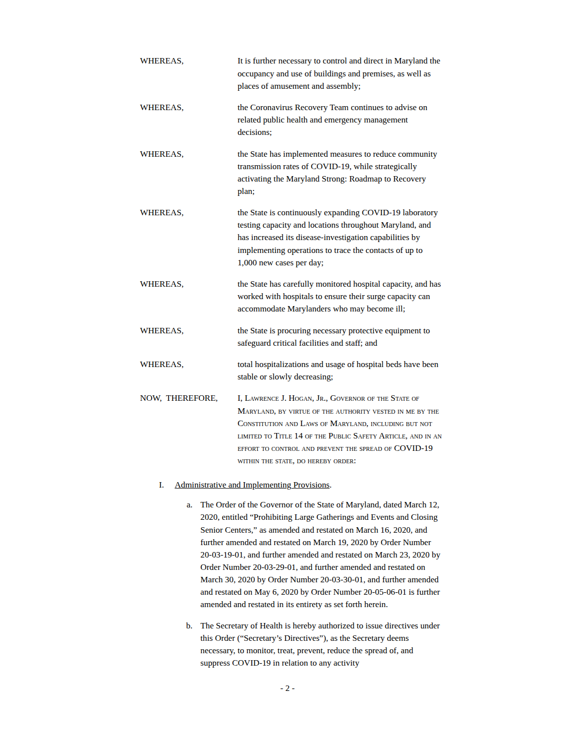| WHEREAS, | It is further necessary to control and direct in Maryland the occupancy and use of buildings and premises, as well as places of amusement and assembly; |
| WHEREAS, | the Coronavirus Recovery Team continues to advise on related public health and emergency management decisions; |
| WHEREAS, | the State has implemented measures to reduce community transmission rates of COVID-19, while strategically activating the Maryland Strong: Roadmap to Recovery plan; |
| WHEREAS, | the State is continuously expanding COVID-19 laboratory testing capacity and locations throughout Maryland, and has increased its disease-investigation capabilities by implementing operations to trace the contacts of up to 1,000 new cases per day; |
| WHEREAS, | the State has carefully monitored hospital capacity, and has worked with hospitals to ensure their surge capacity can accommodate Marylanders who may become ill; |
| WHEREAS, | the State is procuring necessary protective equipment to safeguard critical facilities and staff; and |
| WHEREAS, | total hospitalizations and usage of hospital beds have been stable or slowly decreasing; |
| NOW, THEREFORE, | I, Lawrence J. Hogan, Jr., Governor of the State of Maryland , by virtue of the authority vested in me by the Constitution and Laws of Maryland, including but not limited to Title 14 of the Public Safety Article, and in an effort to control and prevent the spread of COVID-19 within the state, do hereby order : |
Administrative and Implementing Provisions.
The Order of the Governor of the State of Maryland, dated March 12, 2020, entitled “Prohibiting Large Gatherings and Events and Closing Senior Centers,” as amended and restated on March 16, 2020, and further amended and restated on March 19, 2020 by Order Number 20-03-19-01, and further amended and restated on March 23, 2020 by Order Number 20-03-29-01, and further amended and restated on March 30, 2020 by Order Number 20-03-30-01, and further amended and restated on May 6, 2020 by Order Number 20-05-06-01 is further amended and restated in its entirety as set forth herein.
The Secretary of Health is hereby authorized to issue directives under this Order (“Secretary’s Directives”), as the Secretary deems necessary, to monitor, treat, prevent, reduce the spread of, and suppress COVID-19 in relation to any activity
- 2 -